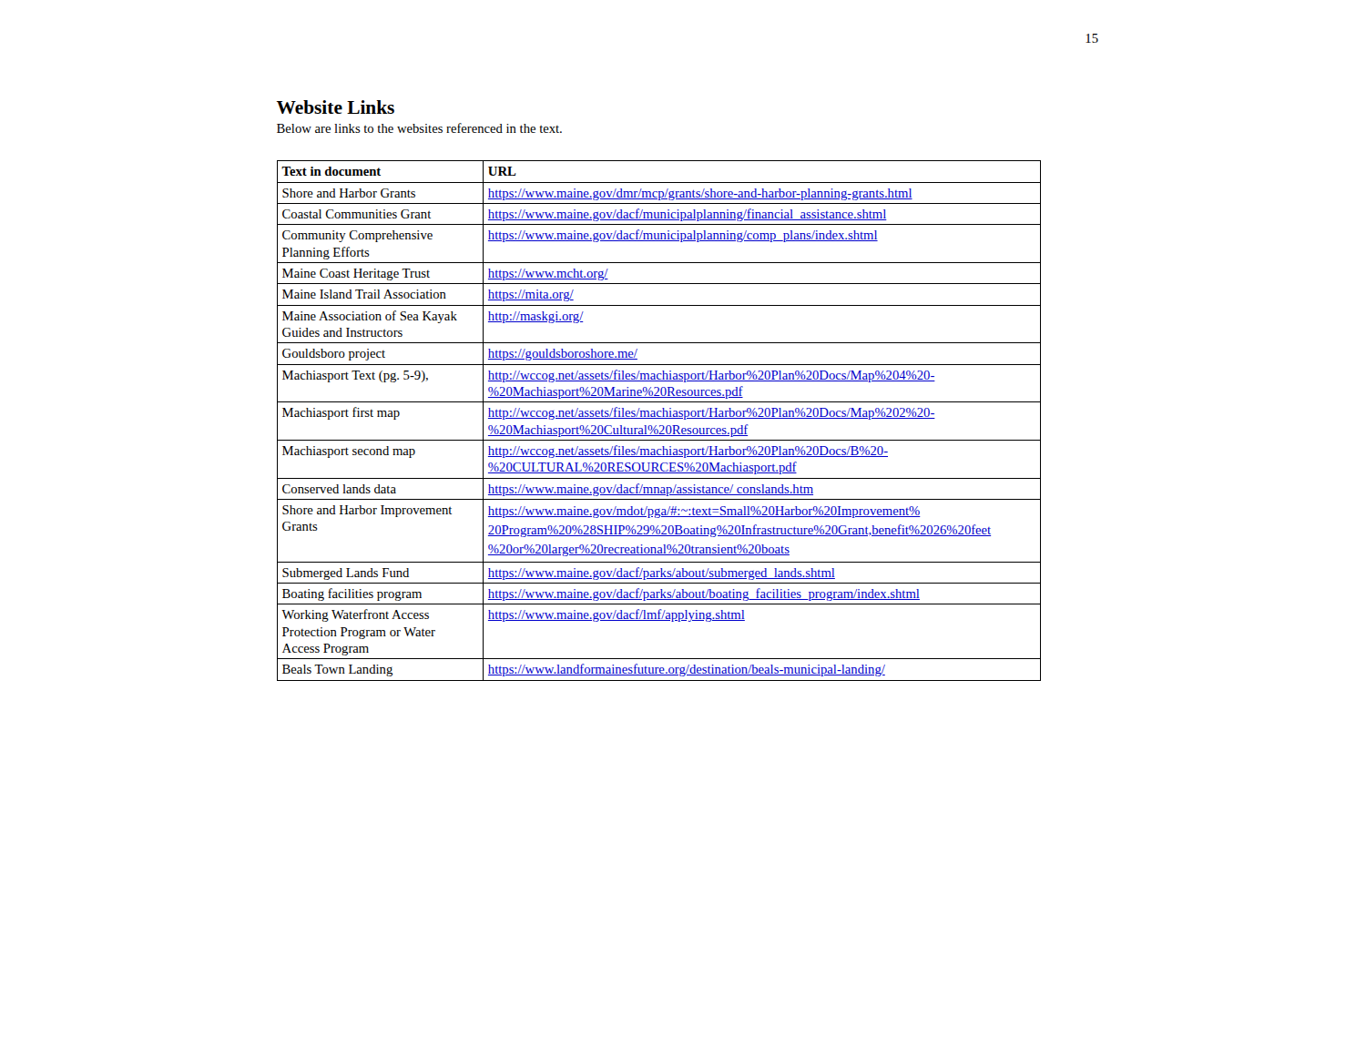15
Website Links
Below are links to the websites referenced in the text.
| Text in document | URL |
| --- | --- |
| Shore and Harbor Grants | https://www.maine.gov/dmr/mcp/grants/shore-and-harbor-planning-grants.html |
| Coastal Communities Grant | https://www.maine.gov/dacf/municipalplanning/financial_assistance.shtml |
| Community Comprehensive Planning Efforts | https://www.maine.gov/dacf/municipalplanning/comp_plans/index.shtml |
| Maine Coast Heritage Trust | https://www.mcht.org/ |
| Maine Island Trail Association | https://mita.org/ |
| Maine Association of Sea Kayak Guides and Instructors | http://maskgi.org/ |
| Gouldsboro project | https://gouldsboroshore.me/ |
| Machiasport Text (pg. 5-9), | http://wccog.net/assets/files/machiasport/Harbor%20Plan%20Docs/Map%204%20- %20Machiasport%20Marine%20Resources.pdf |
| Machiasport first map | http://wccog.net/assets/files/machiasport/Harbor%20Plan%20Docs/Map%202%20- %20Machiasport%20Cultural%20Resources.pdf |
| Machiasport second map | http://wccog.net/assets/files/machiasport/Harbor%20Plan%20Docs/B%20- %20CULTURAL%20RESOURCES%20Machiasport.pdf |
| Conserved lands data | https://www.maine.gov/dacf/mnap/assistance/ conslands.htm |
| Shore and Harbor Improvement Grants | https://www.maine.gov/mdot/pga/#:~:text=Small%20Harbor%20Improvement% 20Program%20%28SHIP%29%20Boating%20Infrastructure%20Grant,benefit%2026%20feet %20or%20larger%20recreational%20transient%20boats |
| Submerged Lands Fund | https://www.maine.gov/dacf/parks/about/submerged_lands.shtml |
| Boating facilities program | https://www.maine.gov/dacf/parks/about/boating_facilities_program/index.shtml |
| Working Waterfront Access Protection Program or Water Access Program | https://www.maine.gov/dacf/lmf/applying.shtml |
| Beals Town Landing | https://www.landformainesfuture.org/destination/beals-municipal-landing/ |